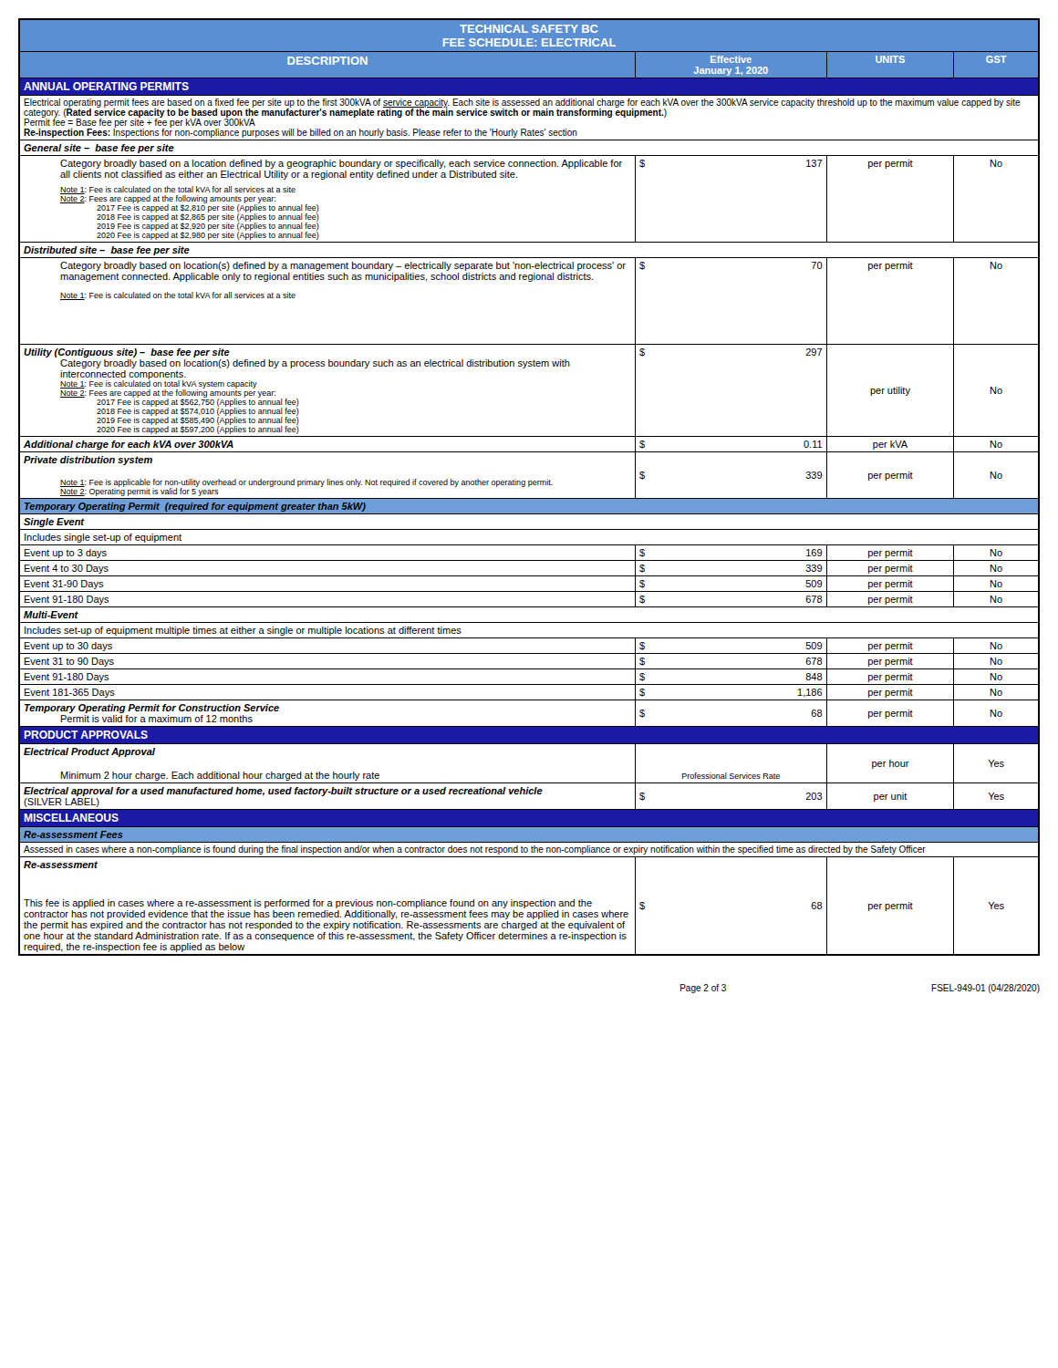| TECHNICAL SAFETY BC FEE SCHEDULE: ELECTRICAL |
| DESCRIPTION | Effective January 1, 2020 | UNITS | GST |
| ANNUAL OPERATING PERMITS |
| Electrical operating permit fees are based on a fixed fee per site up to the first 300kVA of service capacity . Each site is assessed an additional charge for each kVA over the 300kVA service capacity threshold up to the maximum value capped by site category. ( Rated service capacity to be based upon the manufacturer's nameplate rating of the main service switch or main transforming equipment. ) Permit fee = Base fee per site + fee per kVA over 300kVA Re-inspection Fees: Inspections for non-compliance purposes will be billed on an hourly basis. Please refer to the 'Hourly Rates' section |
| General site – base fee per site |
| Category broadly based on a location defined by a geographic boundary or specifically, each service connection. Applicable for all clients not classified as either an Electrical Utility or a regional entity defined under a Distributed site. Note 1 : Fee is calculated on the total kVA for all services at a site Note 2 : Fees are capped at the following amounts per year: 2017 Fee is capped at $2,810 per site (Applies to annual fee) 2018 Fee is capped at $2,865 per site (Applies to annual fee) 2019 Fee is capped at $2,920 per site (Applies to annual fee) 2020 Fee is capped at $2,980 per site (Applies to annual fee) | / $ / 137 / | per permit | No |
| Distributed site – base fee per site |
| Category broadly based on location(s) defined by a management boundary – electrically separate but 'non-electrical process' or management connected. Applicable only to regional entities such as municipalities, school districts and regional districts. Note 1 : Fee is calculated on the total kVA for all services at a site | / $ / 70 / | per permit | No |
| Utility (Contiguous site) – base fee per site Category broadly based on location(s) defined by a process boundary such as an electrical distribution system with interconnected components. Note 1 : Fee is calculated on total kVA system capacity Note 2 : Fees are capped at the following amounts per year: 2017 Fee is capped at $562,750 (Applies to annual fee) 2018 Fee is capped at $574,010 (Applies to annual fee) 2019 Fee is capped at $585,490 (Applies to annual fee) 2020 Fee is capped at $597,200 (Applies to annual fee) | / $ / 297 / | per utility | No |
| Additional charge for each kVA over 300kVA | / $ / 0.11 / | per kVA | No |
| Private distribution system Note 1 : Fee is applicable for non-utility overhead or underground primary lines only. Not required if covered by another operating permit. Note 2 : Operating permit is valid for 5 years | / $ / 339 / | per permit | No |
| Temporary Operating Permit (required for equipment greater than 5kW) |
| Single Event |
| Includes single set-up of equipment |
| Event up to 3 days | / $ / 169 / | per permit | No |
| Event 4 to 30 Days | / $ / 339 / | per permit | No |
| Event 31-90 Days | / $ / 509 / | per permit | No |
| Event 91-180 Days | / $ / 678 / | per permit | No |
| Multi-Event |
| Includes set-up of equipment multiple times at either a single or multiple locations at different times |
| Event up to 30 days | / $ / 509 / | per permit | No |
| Event 31 to 90 Days | / $ / 678 / | per permit | No |
| Event 91-180 Days | / $ / 848 / | per permit | No |
| Event 181-365 Days | / $ / 1,186 / | per permit | No |
| Temporary Operating Permit for Construction Service Permit is valid for a maximum of 12 months | / $ / 68 / | per permit | No |
| PRODUCT APPROVALS |
| Electrical Product Approval Minimum 2 hour charge. Each additional hour charged at the hourly rate | Professional Services Rate | per hour | Yes |
| Electrical approval for a used manufactured home, used factory-built structure or a used recreational vehicle (SILVER LABEL) | / $ / 203 / | per unit | Yes |
| MISCELLANEOUS |
| Re-assessment Fees |
| Assessed in cases where a non-compliance is found during the final inspection and/or when a contractor does not respond to the non-compliance or expiry notification within the specified time as directed by the Safety Officer |
| Re-assessment This fee is applied in cases where a re-assessment is performed for a previous non-compliance found on any inspection and the contractor has not provided evidence that the issue has been remedied. Additionally, re-assessment fees may be applied in cases where the permit has expired and the contractor has not responded to the expiry notification. Re-assessments are charged at the equivalent of one hour at the standard Administration rate. If as a consequence of this re-assessment, the Safety Officer determines a re-inspection is required, the re-inspection fee is applied as below | / $ / 68 / | per permit | Yes |
Page 2 of 3
FSEL-949-01 (04/28/2020)